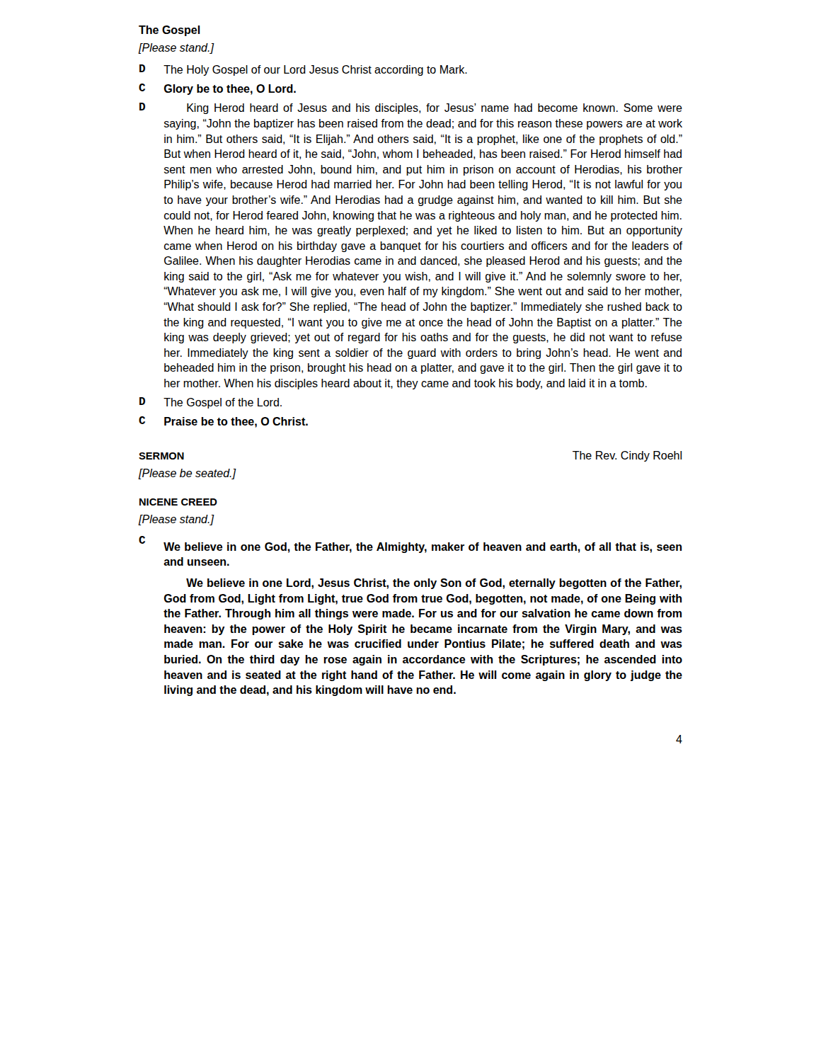The Gospel
[Please stand.]
D The Holy Gospel of our Lord Jesus Christ according to Mark.
C Glory be to thee, O Lord.
D King Herod heard of Jesus and his disciples, for Jesus’ name had become known. Some were saying, “John the baptizer has been raised from the dead; and for this reason these powers are at work in him.” But others said, “It is Elijah.” And others said, “It is a prophet, like one of the prophets of old.” But when Herod heard of it, he said, “John, whom I beheaded, has been raised.” For Herod himself had sent men who arrested John, bound him, and put him in prison on account of Herodias, his brother Philip’s wife, because Herod had married her. For John had been telling Herod, “It is not lawful for you to have your brother’s wife.” And Herodias had a grudge against him, and wanted to kill him. But she could not, for Herod feared John, knowing that he was a righteous and holy man, and he protected him. When he heard him, he was greatly perplexed; and yet he liked to listen to him. But an opportunity came when Herod on his birthday gave a banquet for his courtiers and officers and for the leaders of Galilee. When his daughter Herodias came in and danced, she pleased Herod and his guests; and the king said to the girl, “Ask me for whatever you wish, and I will give it.” And he solemnly swore to her, “Whatever you ask me, I will give you, even half of my kingdom.” She went out and said to her mother, “What should I ask for?” She replied, “The head of John the baptizer.” Immediately she rushed back to the king and requested, “I want you to give me at once the head of John the Baptist on a platter.” The king was deeply grieved; yet out of regard for his oaths and for the guests, he did not want to refuse her. Immediately the king sent a soldier of the guard with orders to bring John’s head. He went and beheaded him in the prison, brought his head on a platter, and gave it to the girl. Then the girl gave it to her mother. When his disciples heard about it, they came and took his body, and laid it in a tomb.
D The Gospel of the Lord.
C Praise be to thee, O Christ.
Sermon The Rev. Cindy Roehl
[Please be seated.]
Nicene Creed
[Please stand.]
C
We believe in one God, the Father, the Almighty, maker of heaven and earth, of all that is, seen and unseen.
We believe in one Lord, Jesus Christ, the only Son of God, eternally begotten of the Father, God from God, Light from Light, true God from true God, begotten, not made, of one Being with the Father. Through him all things were made. For us and for our salvation he came down from heaven: by the power of the Holy Spirit he became incarnate from the Virgin Mary, and was made man. For our sake he was crucified under Pontius Pilate; he suffered death and was buried. On the third day he rose again in accordance with the Scriptures; he ascended into heaven and is seated at the right hand of the Father. He will come again in glory to judge the living and the dead, and his kingdom will have no end.
4